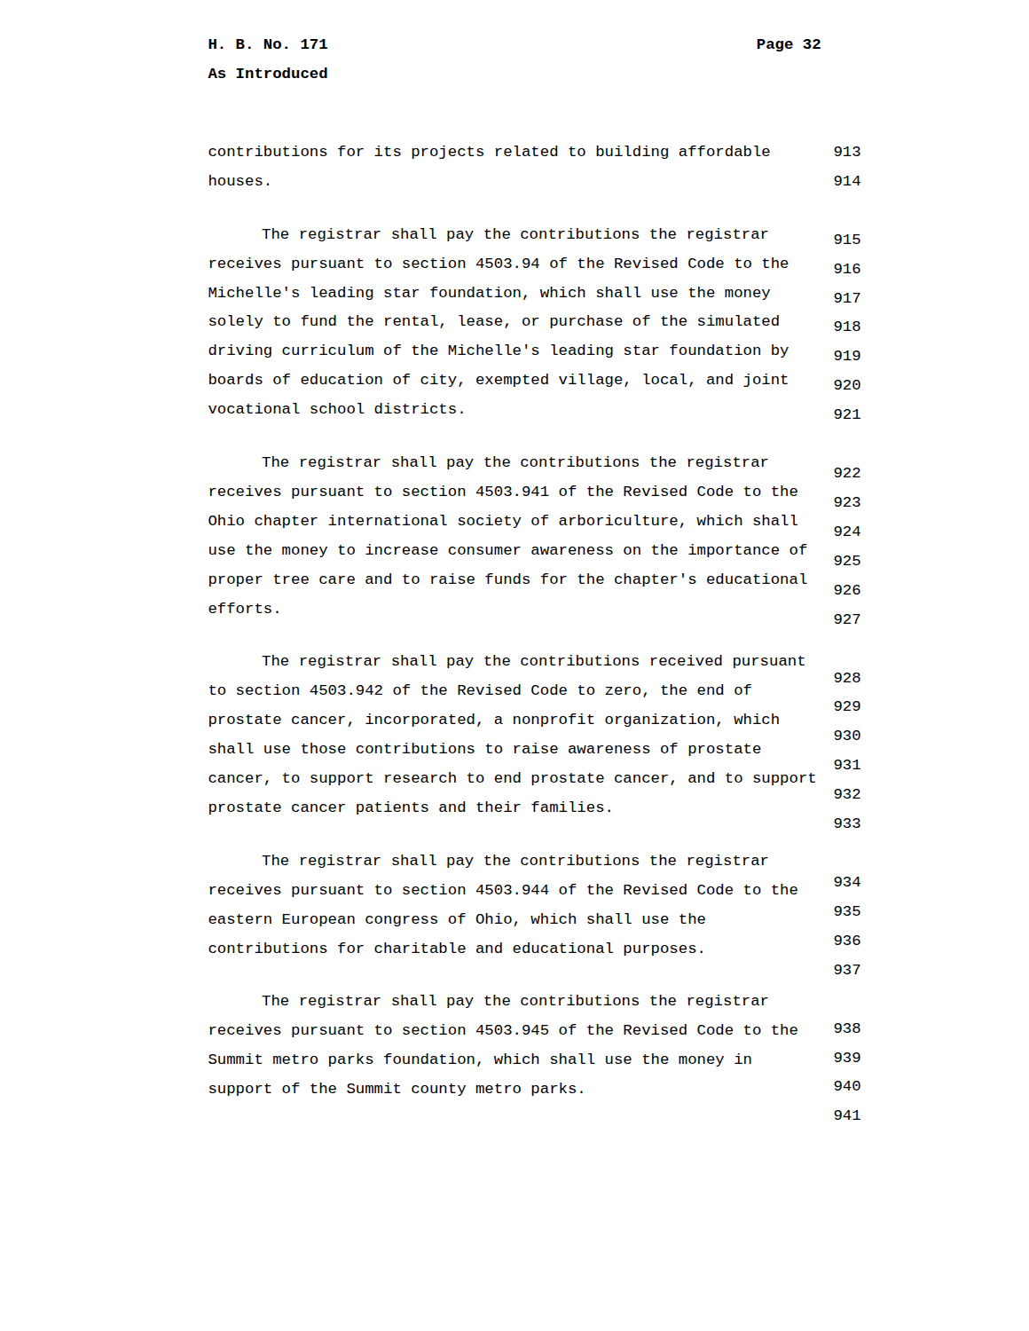H. B. No. 171 As Introduced
Page 32
913 914 915 916 917 918 919 920 921 922 923 924 925 926 927 928 929 930 931 932 933 934 935 936 937 938 939 940 941
contributions for its projects related to building affordable houses.
The registrar shall pay the contributions the registrar receives pursuant to section 4503.94 of the Revised Code to the Michelle's leading star foundation, which shall use the money solely to fund the rental, lease, or purchase of the simulated driving curriculum of the Michelle's leading star foundation by boards of education of city, exempted village, local, and joint vocational school districts.
The registrar shall pay the contributions the registrar receives pursuant to section 4503.941 of the Revised Code to the Ohio chapter international society of arboriculture, which shall use the money to increase consumer awareness on the importance of proper tree care and to raise funds for the chapter's educational efforts.
The registrar shall pay the contributions received pursuant to section 4503.942 of the Revised Code to zero, the end of prostate cancer, incorporated, a nonprofit organization, which shall use those contributions to raise awareness of prostate cancer, to support research to end prostate cancer, and to support prostate cancer patients and their families.
The registrar shall pay the contributions the registrar receives pursuant to section 4503.944 of the Revised Code to the eastern European congress of Ohio, which shall use the contributions for charitable and educational purposes.
The registrar shall pay the contributions the registrar receives pursuant to section 4503.945 of the Revised Code to the Summit metro parks foundation, which shall use the money in support of the Summit county metro parks.